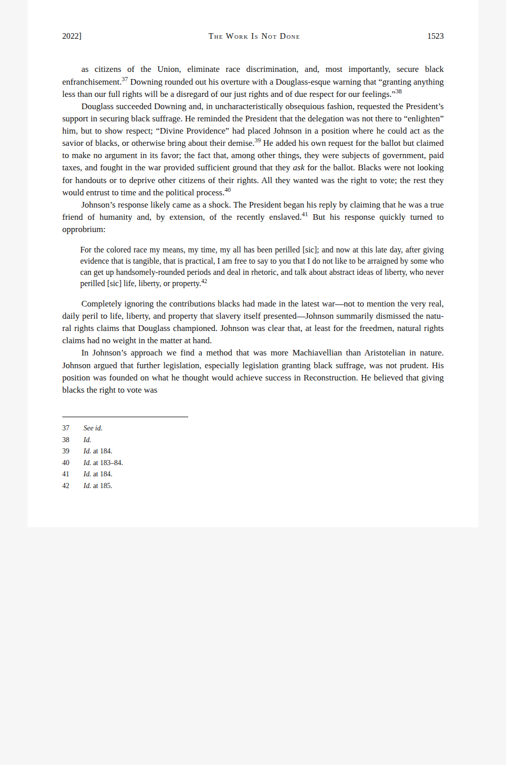2022] The Work Is Not Done 1523
as citizens of the Union, eliminate race discrimination, and, most importantly, secure black enfranchisement.37 Downing rounded out his overture with a Douglass-esque warning that “granting anything less than our full rights will be a disregard of our just rights and of due respect for our feelings.”38
Douglass succeeded Downing and, in uncharacteristically obsequious fashion, requested the President’s support in securing black suffrage. He reminded the President that the delegation was not there to “enlighten” him, but to show respect; “Divine Providence” had placed Johnson in a position where he could act as the savior of blacks, or otherwise bring about their demise.39 He added his own request for the ballot but claimed to make no argument in its favor; the fact that, among other things, they were subjects of government, paid taxes, and fought in the war provided sufficient ground that they ask for the ballot. Blacks were not looking for handouts or to deprive other citizens of their rights. All they wanted was the right to vote; the rest they would entrust to time and the political process.40
Johnson’s response likely came as a shock. The President began his reply by claiming that he was a true friend of humanity and, by extension, of the recently enslaved.41 But his response quickly turned to opprobrium:
For the colored race my means, my time, my all has been perilled [sic]; and now at this late day, after giving evidence that is tangible, that is practical, I am free to say to you that I do not like to be arraigned by some who can get up handsomely-rounded periods and deal in rhetoric, and talk about abstract ideas of liberty, who never perilled [sic] life, liberty, or property.42
Completely ignoring the contributions blacks had made in the latest war—not to mention the very real, daily peril to life, liberty, and property that slavery itself presented—Johnson summarily dismissed the natural rights claims that Douglass championed. Johnson was clear that, at least for the freedmen, natural rights claims had no weight in the matter at hand.
In Johnson’s approach we find a method that was more Machiavellian than Aristotelian in nature. Johnson argued that further legislation, especially legislation granting black suffrage, was not prudent. His position was founded on what he thought would achieve success in Reconstruction. He believed that giving blacks the right to vote was
37 See id.
38 Id.
39 Id. at 184.
40 Id. at 183–84.
41 Id. at 184.
42 Id. at 185.